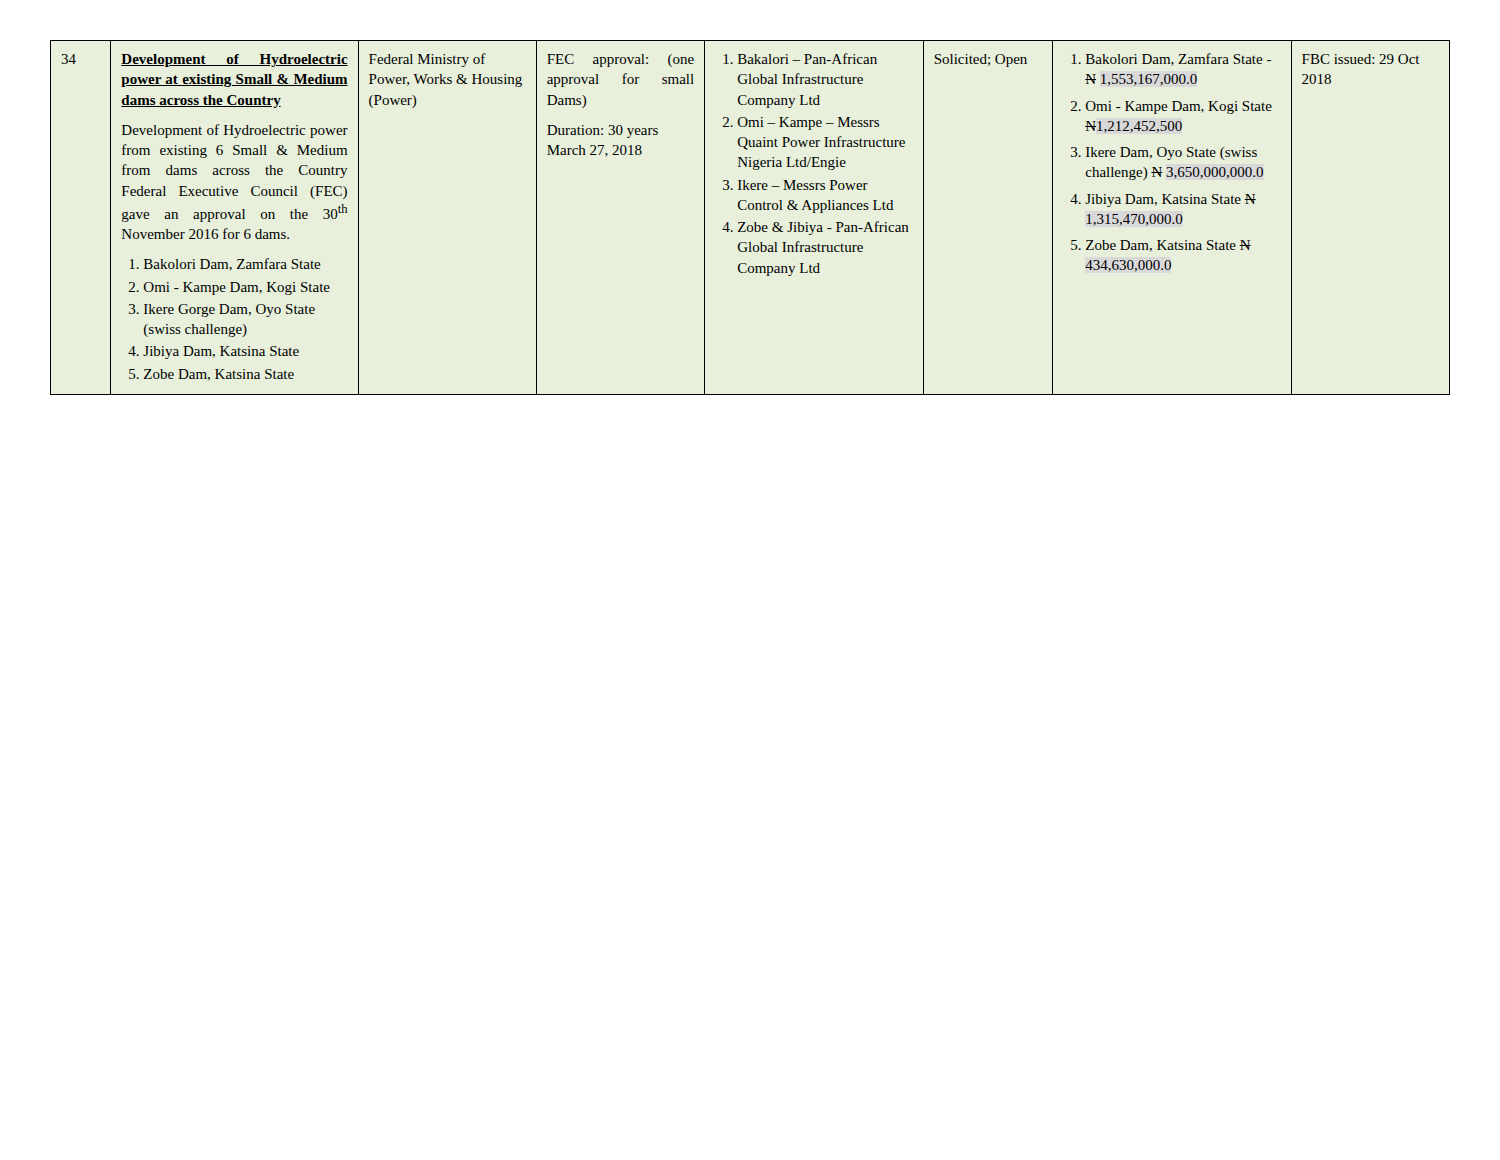| 34 | Development of Hydroelectric power at existing Small & Medium dams across the Country Development of Hydroelectric power from existing 6 Small & Medium from dams across the Country Federal Executive Council (FEC) gave an approval on the 30 th November 2016 for 6 dams. Bakolori Dam, Zamfara State Omi - Kampe Dam, Kogi State Ikere Gorge Dam, Oyo State (swiss challenge) Jibiya Dam, Katsina State Zobe Dam, Katsina State | Federal Ministry of Power, Works & Housing (Power) | FEC approval: (one approval for small Dams) Duration: 30 years March 27, 2018 | Bakalori – Pan-African Global Infrastructure Company Ltd Omi – Kampe – Messrs Quaint Power Infrastructure Nigeria Ltd/Engie Ikere – Messrs Power Control & Appliances Ltd Zobe & Jibiya - Pan-African Global Infrastructure Company Ltd | Solicited; Open | Bakolori Dam, Zamfara State - N 1,553,167,000.0 Omi - Kampe Dam, Kogi State N 1,212,452,500 Ikere Dam, Oyo State (swiss challenge) N 3,650,000,000.0 Jibiya Dam, Katsina State N 1,315,470,000.0 Zobe Dam, Katsina State N 434,630,000.0 | FBC issued: 29 Oct 2018 |